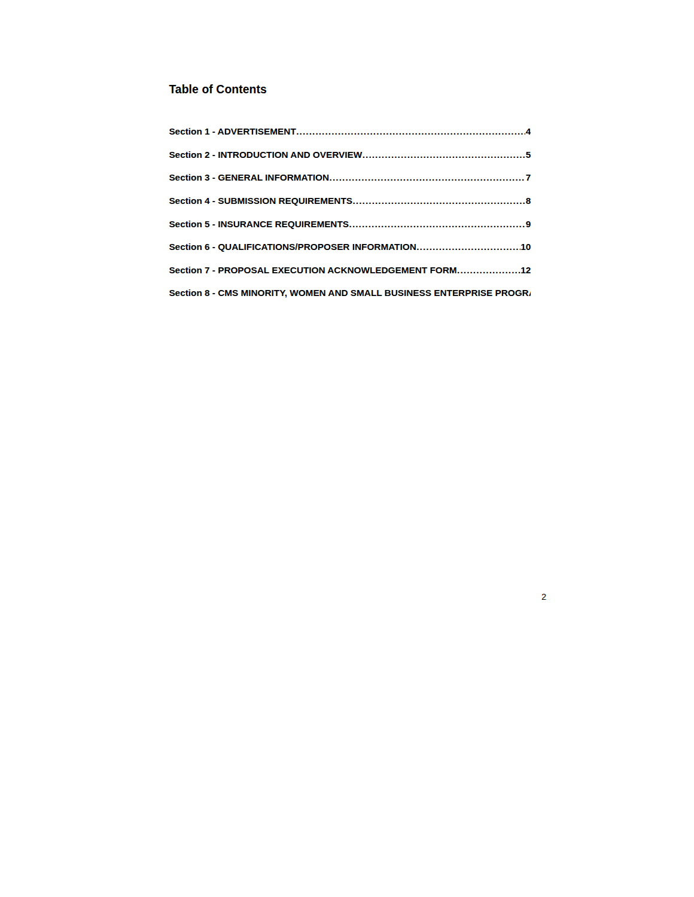Table of Contents
Section 1 - ADVERTISEMENT ................................................................................................................. 4
Section 2 - INTRODUCTION AND OVERVIEW ..................................................................................... 5
Section 3 - GENERAL INFORMATION .................................................................................................. 7
Section 4 - SUBMISSION REQUIREMENTS ......................................................................................... 8
Section 5 - INSURANCE REQUIREMENTS ........................................................................................... 9
Section 6 - QUALIFICATIONS/PROPOSER INFORMATION .................................................................. 10
Section 7 - PROPOSAL EXECUTION ACKNOWLEDGEMENT FORM ...................................................... 12
Section 8 - CMS MINORITY, WOMEN AND SMALL BUSINESS ENTERPRISE PROGRAM ......................... 13
2